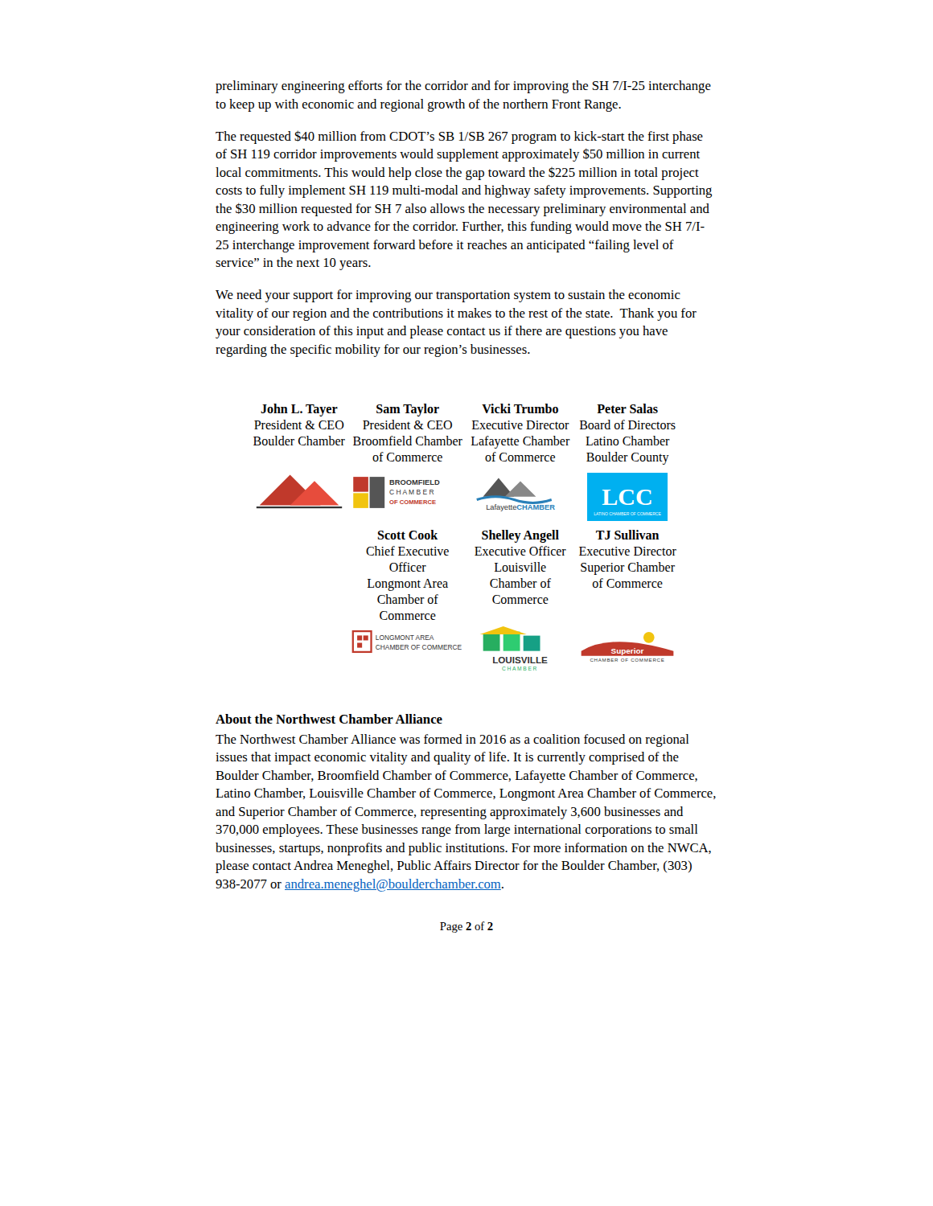preliminary engineering efforts for the corridor and for improving the SH 7/I-25 interchange to keep up with economic and regional growth of the northern Front Range.
The requested $40 million from CDOT’s SB 1/SB 267 program to kick-start the first phase of SH 119 corridor improvements would supplement approximately $50 million in current local commitments. This would help close the gap toward the $225 million in total project costs to fully implement SH 119 multi-modal and highway safety improvements. Supporting the $30 million requested for SH 7 also allows the necessary preliminary environmental and engineering work to advance for the corridor. Further, this funding would move the SH 7/I-25 interchange improvement forward before it reaches an anticipated “failing level of service” in the next 10 years.
We need your support for improving our transportation system to sustain the economic vitality of our region and the contributions it makes to the rest of the state. Thank you for your consideration of this input and please contact us if there are questions you have regarding the specific mobility for our region’s businesses.
| John L. Tayer President & CEO Boulder Chamber | Sam Taylor President & CEO Broomfield Chamber of Commerce | Vicki Trumbo Executive Director Lafayette Chamber of Commerce | Peter Salas Board of Directors Latino Chamber Boulder County |
| | Scott Cook Chief Executive Officer Longmont Area Chamber of Commerce | Shelley Angell Executive Officer Louisville Chamber of Commerce | TJ Sullivan Executive Director Superior Chamber of Commerce |
About the Northwest Chamber Alliance
The Northwest Chamber Alliance was formed in 2016 as a coalition focused on regional issues that impact economic vitality and quality of life. It is currently comprised of the Boulder Chamber, Broomfield Chamber of Commerce, Lafayette Chamber of Commerce, Latino Chamber, Louisville Chamber of Commerce, Longmont Area Chamber of Commerce, and Superior Chamber of Commerce, representing approximately 3,600 businesses and 370,000 employees. These businesses range from large international corporations to small businesses, startups, nonprofits and public institutions. For more information on the NWCA, please contact Andrea Meneghel, Public Affairs Director for the Boulder Chamber, (303) 938-2077 or andrea.meneghel@boulderchamber.com.
Page 2 of 2